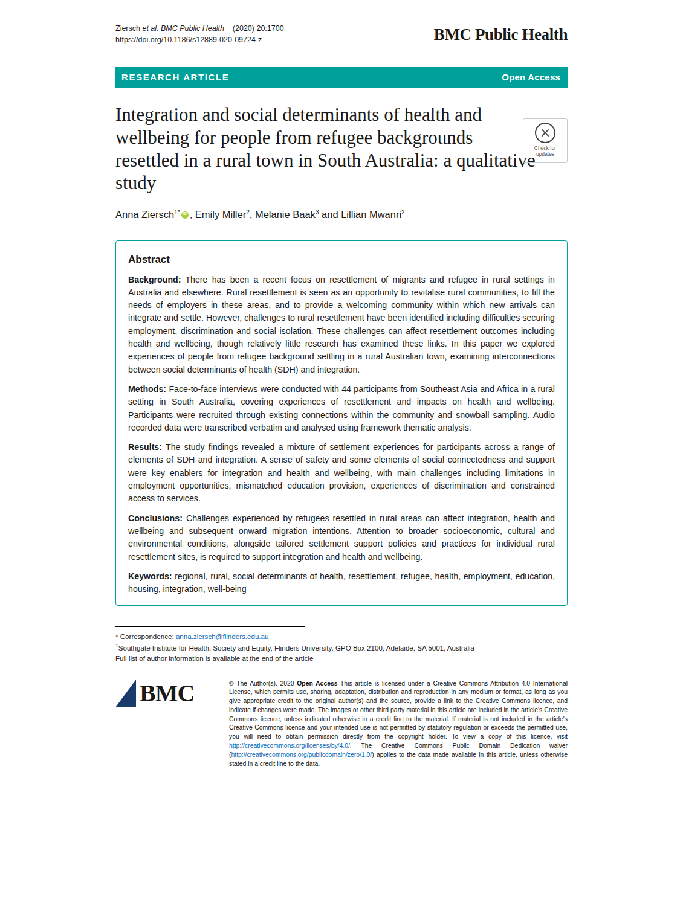Ziersch et al. BMC Public Health (2020) 20:1700
https://doi.org/10.1186/s12889-020-09724-z
BMC Public Health
RESEARCH ARTICLE Open Access
Check for updates
Integration and social determinants of health and wellbeing for people from refugee backgrounds resettled in a rural town in South Australia: a qualitative study
Anna Ziersch1* , Emily Miller2, Melanie Baak3 and Lillian Mwanri2
Abstract
Background: There has been a recent focus on resettlement of migrants and refugee in rural settings in Australia and elsewhere. Rural resettlement is seen as an opportunity to revitalise rural communities, to fill the needs of employers in these areas, and to provide a welcoming community within which new arrivals can integrate and settle. However, challenges to rural resettlement have been identified including difficulties securing employment, discrimination and social isolation. These challenges can affect resettlement outcomes including health and wellbeing, though relatively little research has examined these links. In this paper we explored experiences of people from refugee background settling in a rural Australian town, examining interconnections between social determinants of health (SDH) and integration.
Methods: Face-to-face interviews were conducted with 44 participants from Southeast Asia and Africa in a rural setting in South Australia, covering experiences of resettlement and impacts on health and wellbeing. Participants were recruited through existing connections within the community and snowball sampling. Audio recorded data were transcribed verbatim and analysed using framework thematic analysis.
Results: The study findings revealed a mixture of settlement experiences for participants across a range of elements of SDH and integration. A sense of safety and some elements of social connectedness and support were key enablers for integration and health and wellbeing, with main challenges including limitations in employment opportunities, mismatched education provision, experiences of discrimination and constrained access to services.
Conclusions: Challenges experienced by refugees resettled in rural areas can affect integration, health and wellbeing and subsequent onward migration intentions. Attention to broader socioeconomic, cultural and environmental conditions, alongside tailored settlement support policies and practices for individual rural resettlement sites, is required to support integration and health and wellbeing.
Keywords: regional, rural, social determinants of health, resettlement, refugee, health, employment, education, housing, integration, well-being
* Correspondence: anna.ziersch@flinders.edu.au
1Southgate Institute for Health, Society and Equity, Flinders University, GPO Box 2100, Adelaide, SA 5001, Australia
Full list of author information is available at the end of the article
BMC
© The Author(s). 2020 Open Access This article is licensed under a Creative Commons Attribution 4.0 International License, which permits use, sharing, adaptation, distribution and reproduction in any medium or format, as long as you give appropriate credit to the original author(s) and the source, provide a link to the Creative Commons licence, and indicate if changes were made. The images or other third party material in this article are included in the article's Creative Commons licence, unless indicated otherwise in a credit line to the material. If material is not included in the article's Creative Commons licence and your intended use is not permitted by statutory regulation or exceeds the permitted use, you will need to obtain permission directly from the copyright holder. To view a copy of this licence, visit http://creativecommons.org/licenses/by/4.0/. The Creative Commons Public Domain Dedication waiver (http://creativecommons.org/publicdomain/zero/1.0/) applies to the data made available in this article, unless otherwise stated in a credit line to the data.